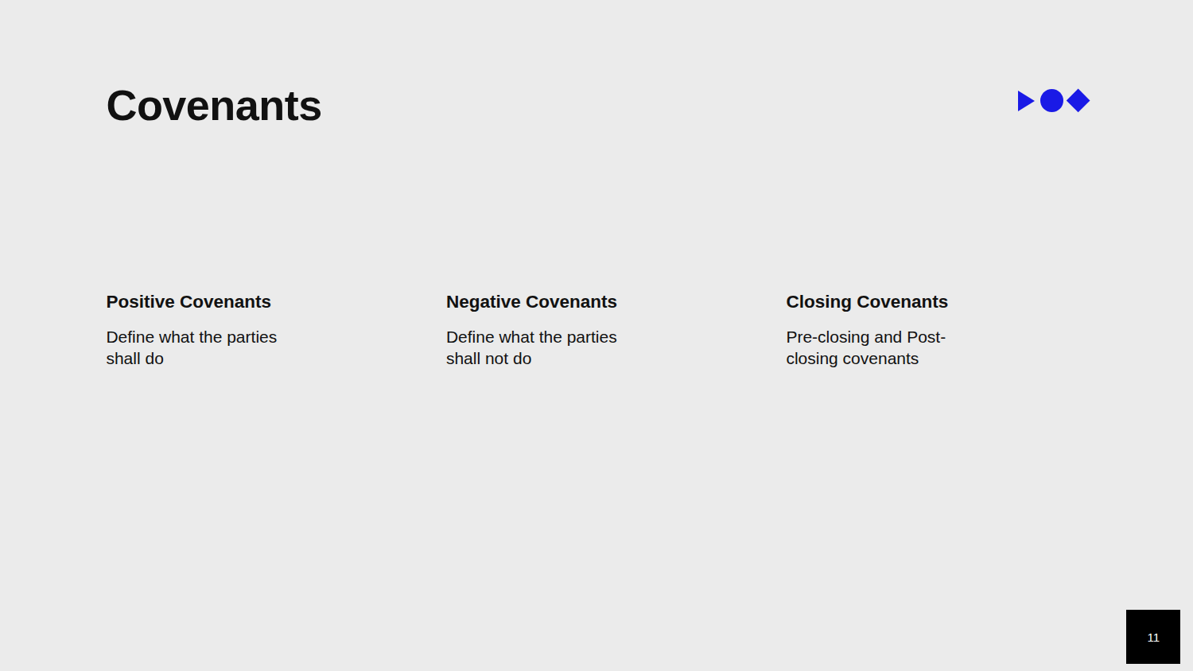Covenants
Positive Covenants
Define what the parties shall do
Negative Covenants
Define what the parties shall not do
Closing Covenants
Pre-closing and Post-closing covenants
11